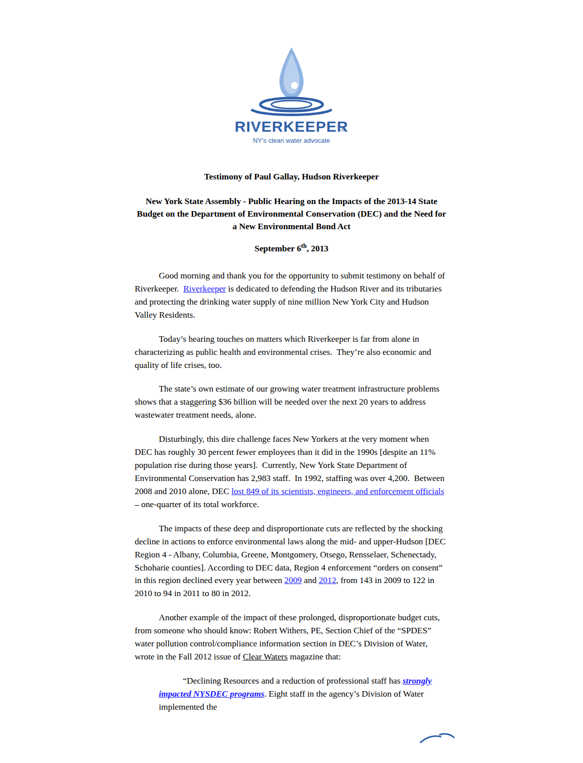RIVERKEEPER ® NY’s clean water advocate
Testimony of Paul Gallay, Hudson Riverkeeper
New York State Assembly - Public Hearing on the Impacts of the 2013-14 State Budget on the Department of Environmental Conservation (DEC) and the Need for a New Environmental Bond Act
September 6th, 2013
Good morning and thank you for the opportunity to submit testimony on behalf of Riverkeeper. Riverkeeper is dedicated to defending the Hudson River and its tributaries and protecting the drinking water supply of nine million New York City and Hudson Valley Residents.
Today’s hearing touches on matters which Riverkeeper is far from alone in characterizing as public health and environmental crises. They’re also economic and quality of life crises, too.
The state’s own estimate of our growing water treatment infrastructure problems shows that a staggering $36 billion will be needed over the next 20 years to address wastewater treatment needs, alone.
Disturbingly, this dire challenge faces New Yorkers at the very moment when DEC has roughly 30 percent fewer employees than it did in the 1990s [despite an 11% population rise during those years]. Currently, New York State Department of Environmental Conservation has 2,983 staff. In 1992, staffing was over 4,200. Between 2008 and 2010 alone, DEC lost 849 of its scientists, engineers, and enforcement officials – one-quarter of its total workforce.
The impacts of these deep and disproportionate cuts are reflected by the shocking decline in actions to enforce environmental laws along the mid- and upper-Hudson [DEC Region 4 - Albany, Columbia, Greene, Montgomery, Otsego, Rensselaer, Schenectady, Schoharie counties]. According to DEC data, Region 4 enforcement “orders on consent” in this region declined every year between 2009 and 2012, from 143 in 2009 to 122 in 2010 to 94 in 2011 to 80 in 2012.
Another example of the impact of these prolonged, disproportionate budget cuts, from someone who should know: Robert Withers, PE, Section Chief of the “SPDES” water pollution control/compliance information section in DEC’s Division of Water, wrote in the Fall 2012 issue of Clear Waters magazine that:
“Declining Resources and a reduction of professional staff has strongly impacted NYSDEC programs. Eight staff in the agency’s Division of Water implemented the